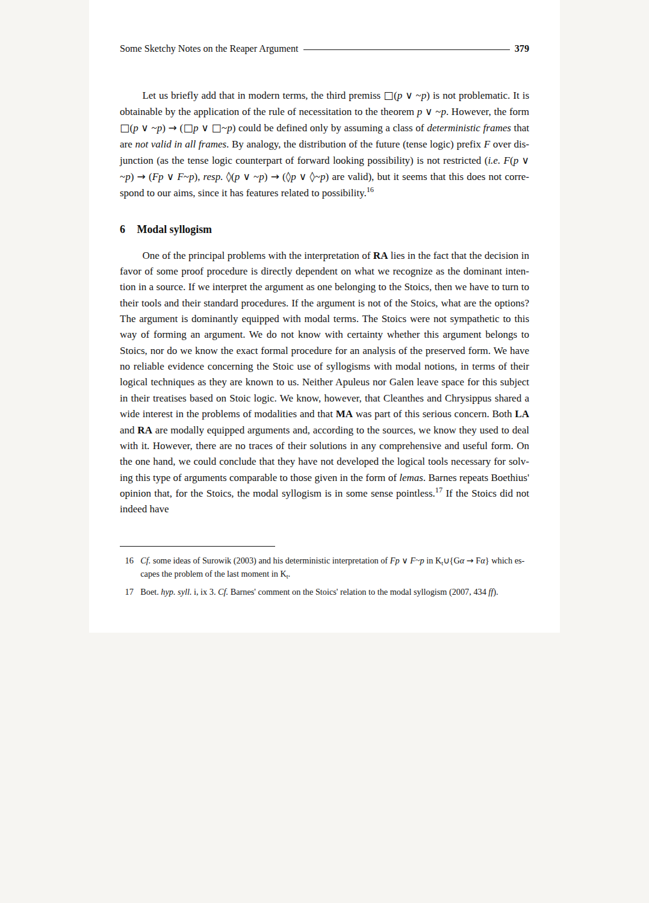Some Sketchy Notes on the Reaper Argument 379
Let us briefly add that in modern terms, the third premiss □(p ∨ ~p) is not problematic. It is obtainable by the application of the rule of necessitation to the theorem p ∨ ~p. However, the form □(p ∨ ~p) → (□p ∨ □~p) could be defined only by assuming a class of deterministic frames that are not valid in all frames. By analogy, the distribution of the future (tense logic) prefix F over disjunction (as the tense logic counterpart of forward looking possibility) is not restricted (i.e. F(p ∨ ~p) → (Fp ∨ F~p), resp. ◊(p ∨ ~p) → (◊p ∨ ◊~p) are valid), but it seems that this does not correspond to our aims, since it has features related to possibility.16
6 Modal syllogism
One of the principal problems with the interpretation of RA lies in the fact that the decision in favor of some proof procedure is directly dependent on what we recognize as the dominant intention in a source. If we interpret the argument as one belonging to the Stoics, then we have to turn to their tools and their standard procedures. If the argument is not of the Stoics, what are the options? The argument is dominantly equipped with modal terms. The Stoics were not sympathetic to this way of forming an argument. We do not know with certainty whether this argument belongs to Stoics, nor do we know the exact formal procedure for an analysis of the preserved form. We have no reliable evidence concerning the Stoic use of syllogisms with modal notions, in terms of their logical techniques as they are known to us. Neither Apuleus nor Galen leave space for this subject in their treatises based on Stoic logic. We know, however, that Cleanthes and Chrysippus shared a wide interest in the problems of modalities and that MA was part of this serious concern. Both LA and RA are modally equipped arguments and, according to the sources, we know they used to deal with it. However, there are no traces of their solutions in any comprehensive and useful form. On the one hand, we could conclude that they have not developed the logical tools necessary for solving this type of arguments comparable to those given in the form of lemas. Barnes repeats Boethius' opinion that, for the Stoics, the modal syllogism is in some sense pointless.17 If the Stoics did not indeed have
16
Cf. some ideas of Surowik (2003) and his deterministic interpretation of Fp ∨ F~p in Kt∪{Gα → Fα} which escapes the problem of the last moment in Kt.
17
Boet. hyp. syll. i, ix 3. Cf. Barnes' comment on the Stoics' relation to the modal syllogism (2007, 434 ff).